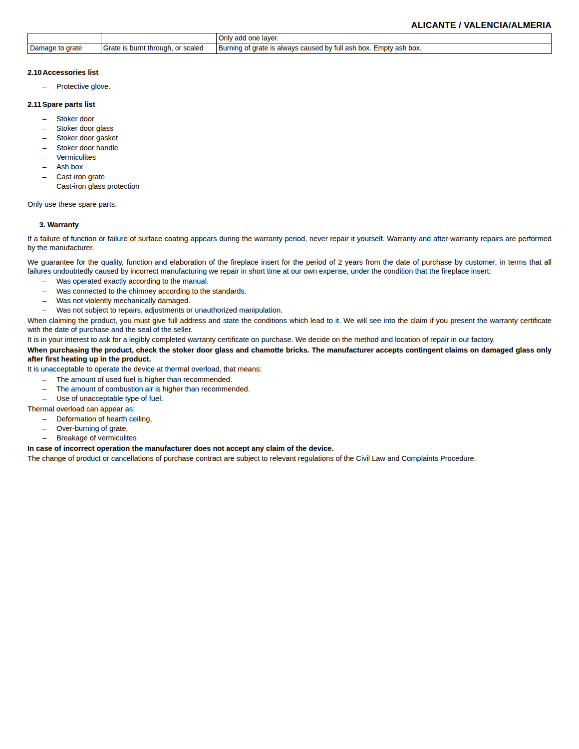ALICANTE / VALENCIA/ALMERIA
| | | Only add one layer. |
| Damage to grate | Grate is burnt through, or scaled | Burning of grate is always caused by full ash box. Empty ash box. |
2.10 Accessories list
Protective glove.
2.11 Spare parts list
Stoker door
Stoker door glass
Stoker door gasket
Stoker door handle
Vermiculites
Ash box
Cast-iron grate
Cast-iron glass protection
Only use these spare parts.
Warranty
If a failure of function or failure of surface coating appears during the warranty period, never repair it yourself. Warranty and after-warranty repairs are performed by the manufacturer.
We guarantee for the quality, function and elaboration of the fireplace insert for the period of 2 years from the date of purchase by customer, in terms that all failures undoubtedly caused by incorrect manufacturing we repair in short time at our own expense, under the condition that the fireplace insert:
Was operated exactly according to the manual.
Was connected to the chimney according to the standards.
Was not violently mechanically damaged.
Was not subject to repairs, adjustments or unauthorized manipulation.
When claiming the product, you must give full address and state the conditions which lead to it. We will see into the claim if you present the warranty certificate with the date of purchase and the seal of the seller.
It is in your interest to ask for a legibly completed warranty certificate on purchase. We decide on the method and location of repair in our factory.
When purchasing the product, check the stoker door glass and chamotte bricks. The manufacturer accepts contingent claims on damaged glass only after first heating up in the product.
It is unacceptable to operate the device at thermal overload, that means:
The amount of used fuel is higher than recommended.
The amount of combustion air is higher than recommended.
Use of unacceptable type of fuel.
Thermal overload can appear as:
Deformation of hearth ceiling,
Over-burning of grate,
Breakage of vermiculites
In case of incorrect operation the manufacturer does not accept any claim of the device.
The change of product or cancellations of purchase contract are subject to relevant regulations of the Civil Law and Complaints Procedure.